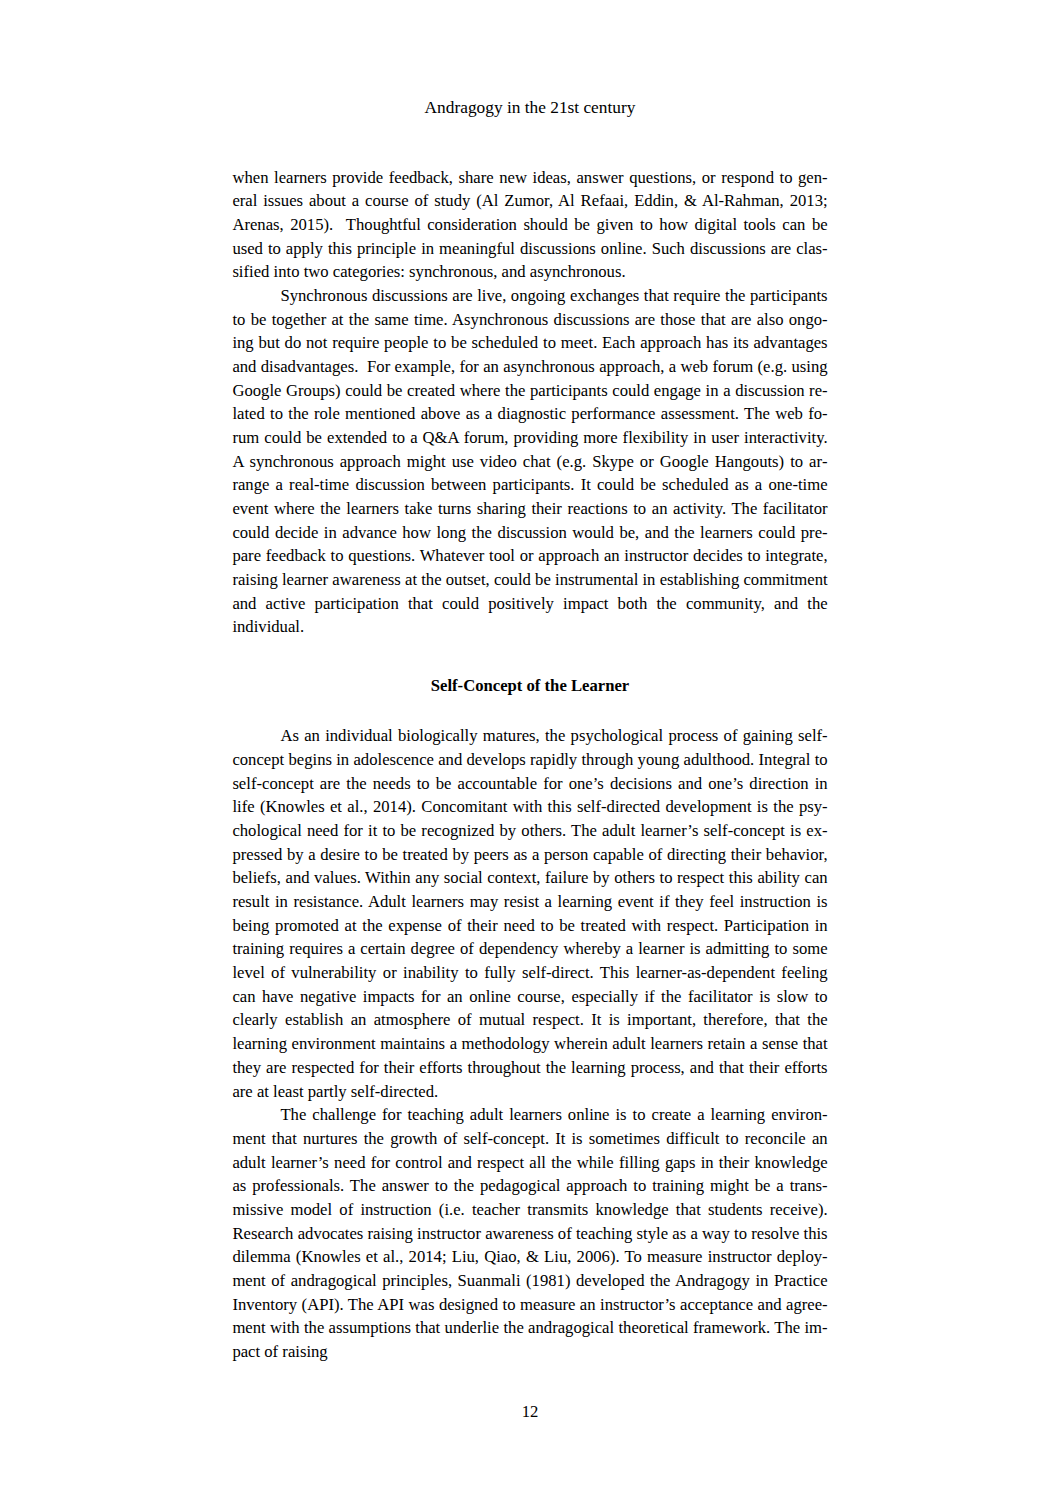Andragogy in the 21st century
when learners provide feedback, share new ideas, answer questions, or respond to general issues about a course of study (Al Zumor, Al Refaai, Eddin, & Al-Rahman, 2013; Arenas, 2015). Thoughtful consideration should be given to how digital tools can be used to apply this principle in meaningful discussions online. Such discussions are classified into two categories: synchronous, and asynchronous.
Synchronous discussions are live, ongoing exchanges that require the participants to be together at the same time. Asynchronous discussions are those that are also ongoing but do not require people to be scheduled to meet. Each approach has its advantages and disadvantages. For example, for an asynchronous approach, a web forum (e.g. using Google Groups) could be created where the participants could engage in a discussion related to the role mentioned above as a diagnostic performance assessment. The web forum could be extended to a Q&A forum, providing more flexibility in user interactivity. A synchronous approach might use video chat (e.g. Skype or Google Hangouts) to arrange a real-time discussion between participants. It could be scheduled as a one-time event where the learners take turns sharing their reactions to an activity. The facilitator could decide in advance how long the discussion would be, and the learners could prepare feedback to questions. Whatever tool or approach an instructor decides to integrate, raising learner awareness at the outset, could be instrumental in establishing commitment and active participation that could positively impact both the community, and the individual.
Self-Concept of the Learner
As an individual biologically matures, the psychological process of gaining self-concept begins in adolescence and develops rapidly through young adulthood. Integral to self-concept are the needs to be accountable for one’s decisions and one’s direction in life (Knowles et al., 2014). Concomitant with this self-directed development is the psychological need for it to be recognized by others. The adult learner’s self-concept is expressed by a desire to be treated by peers as a person capable of directing their behavior, beliefs, and values. Within any social context, failure by others to respect this ability can result in resistance. Adult learners may resist a learning event if they feel instruction is being promoted at the expense of their need to be treated with respect. Participation in training requires a certain degree of dependency whereby a learner is admitting to some level of vulnerability or inability to fully self-direct. This learner-as-dependent feeling can have negative impacts for an online course, especially if the facilitator is slow to clearly establish an atmosphere of mutual respect. It is important, therefore, that the learning environment maintains a methodology wherein adult learners retain a sense that they are respected for their efforts throughout the learning process, and that their efforts are at least partly self-directed.
The challenge for teaching adult learners online is to create a learning environment that nurtures the growth of self-concept. It is sometimes difficult to reconcile an adult learner’s need for control and respect all the while filling gaps in their knowledge as professionals. The answer to the pedagogical approach to training might be a transmissive model of instruction (i.e. teacher transmits knowledge that students receive). Research advocates raising instructor awareness of teaching style as a way to resolve this dilemma (Knowles et al., 2014; Liu, Qiao, & Liu, 2006). To measure instructor deployment of andragogical principles, Suanmali (1981) developed the Andragogy in Practice Inventory (API). The API was designed to measure an instructor’s acceptance and agreement with the assumptions that underlie the andragogical theoretical framework. The impact of raising
12